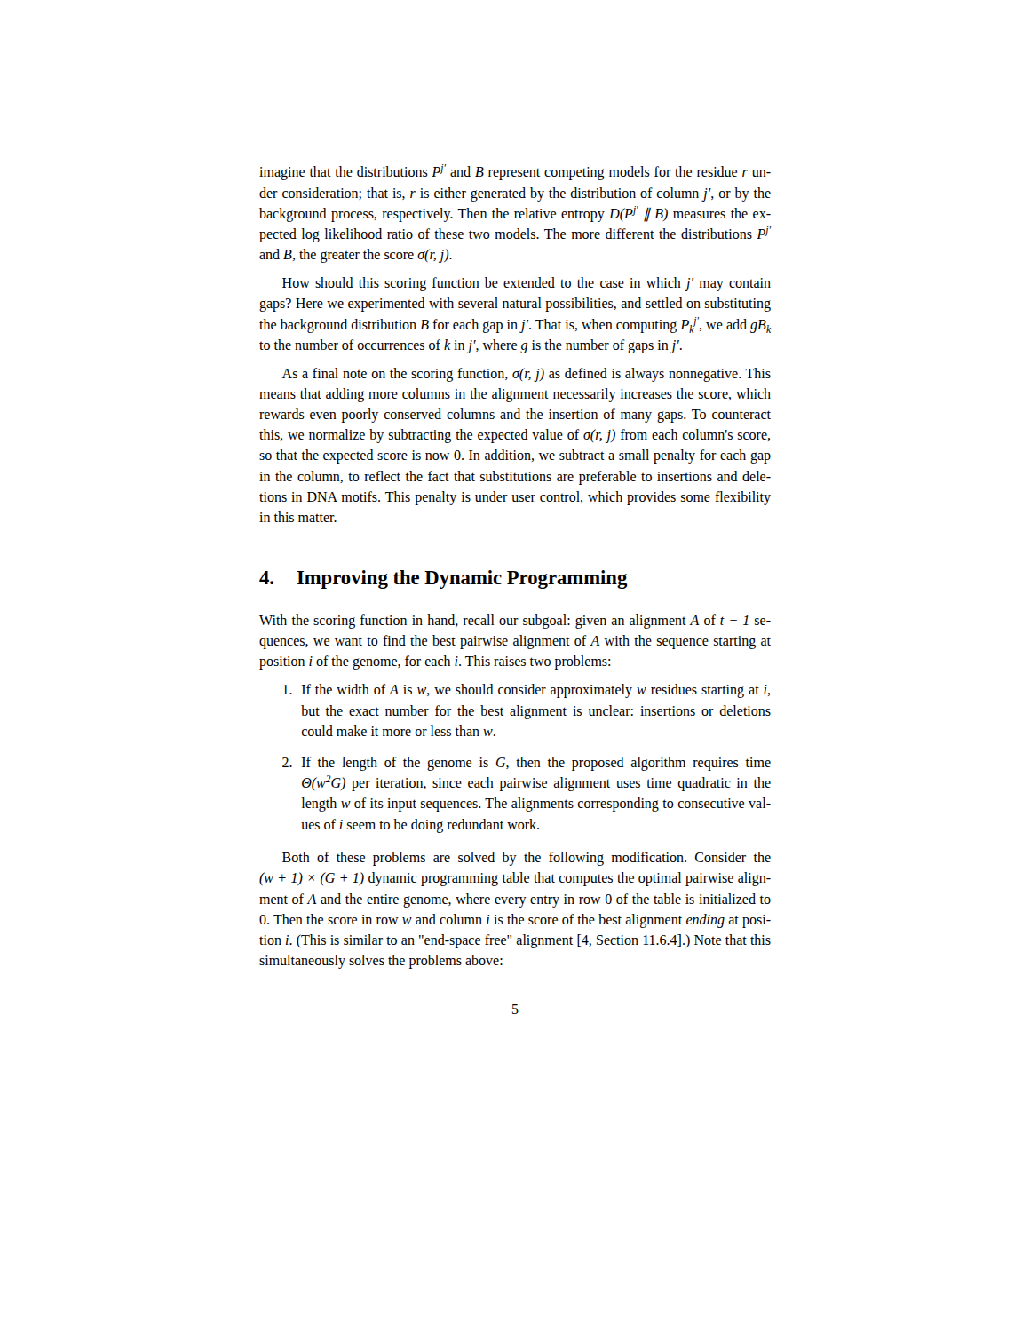imagine that the distributions Pj′ and B represent competing models for the residue r under consideration; that is, r is either generated by the distribution of column j′, or by the background process, respectively. Then the relative entropy D(Pj′ ∥ B) measures the expected log likelihood ratio of these two models. The more different the distributions Pj′ and B, the greater the score σ(r, j).
How should this scoring function be extended to the case in which j′ may contain gaps? Here we experimented with several natural possibilities, and settled on substituting the background distribution B for each gap in j′. That is, when computing Pkj′, we add gBk to the number of occurrences of k in j′, where g is the number of gaps in j′.
As a final note on the scoring function, σ(r, j) as defined is always nonnegative. This means that adding more columns in the alignment necessarily increases the score, which rewards even poorly conserved columns and the insertion of many gaps. To counteract this, we normalize by subtracting the expected value of σ(r, j) from each column's score, so that the expected score is now 0. In addition, we subtract a small penalty for each gap in the column, to reflect the fact that substitutions are preferable to insertions and deletions in DNA motifs. This penalty is under user control, which provides some flexibility in this matter.
4. Improving the Dynamic Programming
With the scoring function in hand, recall our subgoal: given an alignment A of t − 1 sequences, we want to find the best pairwise alignment of A with the sequence starting at position i of the genome, for each i. This raises two problems:
If the width of A is w, we should consider approximately w residues starting at i, but the exact number for the best alignment is unclear: insertions or deletions could make it more or less than w.
If the length of the genome is G, then the proposed algorithm requires time Θ(w2G) per iteration, since each pairwise alignment uses time quadratic in the length w of its input sequences. The alignments corresponding to consecutive values of i seem to be doing redundant work.
Both of these problems are solved by the following modification. Consider the (w + 1) × (G + 1) dynamic programming table that computes the optimal pairwise alignment of A and the entire genome, where every entry in row 0 of the table is initialized to 0. Then the score in row w and column i is the score of the best alignment ending at position i. (This is similar to an "end-space free" alignment [4, Section 11.6.4].) Note that this simultaneously solves the problems above:
5